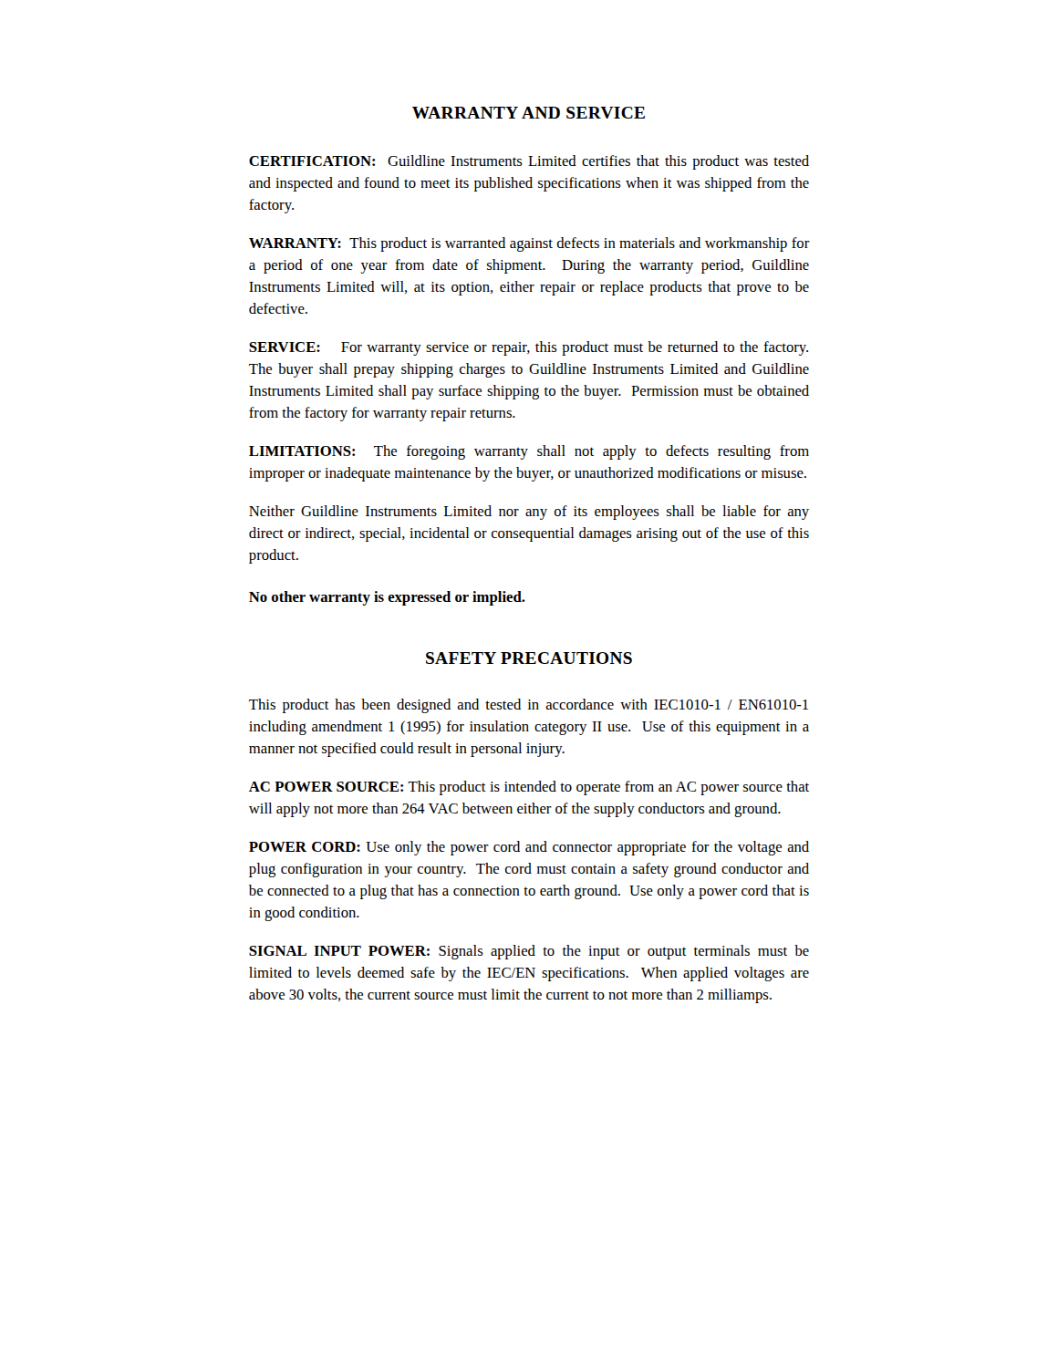WARRANTY AND SERVICE
CERTIFICATION: Guildline Instruments Limited certifies that this product was tested and inspected and found to meet its published specifications when it was shipped from the factory.
WARRANTY: This product is warranted against defects in materials and workmanship for a period of one year from date of shipment. During the warranty period, Guildline Instruments Limited will, at its option, either repair or replace products that prove to be defective.
SERVICE: For warranty service or repair, this product must be returned to the factory. The buyer shall prepay shipping charges to Guildline Instruments Limited and Guildline Instruments Limited shall pay surface shipping to the buyer. Permission must be obtained from the factory for warranty repair returns.
LIMITATIONS: The foregoing warranty shall not apply to defects resulting from improper or inadequate maintenance by the buyer, or unauthorized modifications or misuse.
Neither Guildline Instruments Limited nor any of its employees shall be liable for any direct or indirect, special, incidental or consequential damages arising out of the use of this product.
No other warranty is expressed or implied.
SAFETY PRECAUTIONS
This product has been designed and tested in accordance with IEC1010-1 / EN61010-1 including amendment 1 (1995) for insulation category II use. Use of this equipment in a manner not specified could result in personal injury.
AC POWER SOURCE: This product is intended to operate from an AC power source that will apply not more than 264 VAC between either of the supply conductors and ground.
POWER CORD: Use only the power cord and connector appropriate for the voltage and plug configuration in your country. The cord must contain a safety ground conductor and be connected to a plug that has a connection to earth ground. Use only a power cord that is in good condition.
SIGNAL INPUT POWER: Signals applied to the input or output terminals must be limited to levels deemed safe by the IEC/EN specifications. When applied voltages are above 30 volts, the current source must limit the current to not more than 2 milliamps.